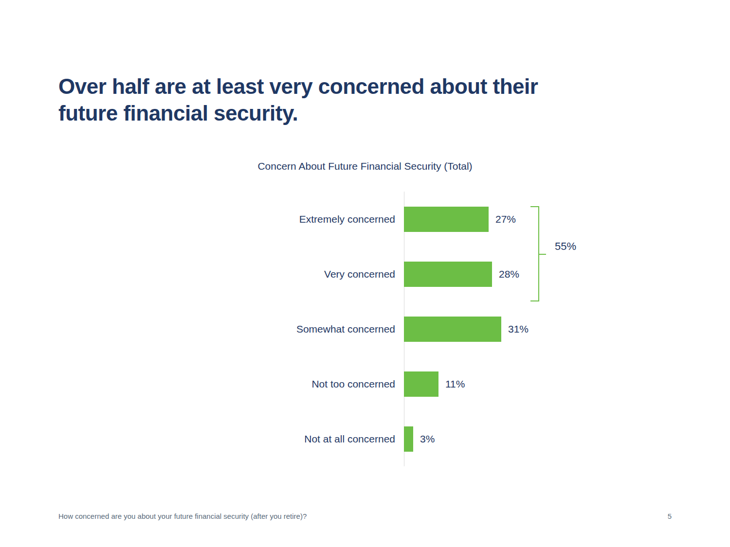Over half are at least very concerned about their
future financial security.
Concern About Future Financial Security (Total)
55%
Extremely concerned
27%
Very concerned
28%
Somewhat concerned
31%
Not too concerned
11%
Not at all concerned
3%
How concerned are you about your future financial security (after you retire)?
5